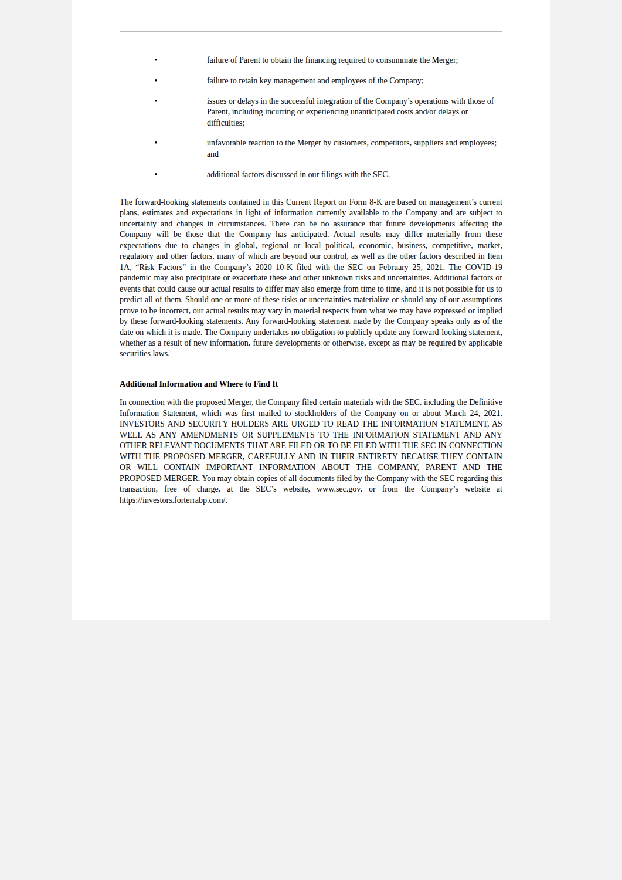•failure of Parent to obtain the financing required to consummate the Merger;
•failure to retain key management and employees of the Company;
•issues or delays in the successful integration of the Company’s operations with those of Parent, including incurring or experiencing unanticipated costs and/or delays or difficulties;
•unfavorable reaction to the Merger by customers, competitors, suppliers and employees; and
•additional factors discussed in our filings with the SEC.
The forward-looking statements contained in this Current Report on Form 8-K are based on management’s current plans, estimates and expectations in light of information currently available to the Company and are subject to uncertainty and changes in circumstances. There can be no assurance that future developments affecting the Company will be those that the Company has anticipated. Actual results may differ materially from these expectations due to changes in global, regional or local political, economic, business, competitive, market, regulatory and other factors, many of which are beyond our control, as well as the other factors described in Item 1A, “Risk Factors” in the Company’s 2020 10-K filed with the SEC on February 25, 2021. The COVID-19 pandemic may also precipitate or exacerbate these and other unknown risks and uncertainties. Additional factors or events that could cause our actual results to differ may also emerge from time to time, and it is not possible for us to predict all of them. Should one or more of these risks or uncertainties materialize or should any of our assumptions prove to be incorrect, our actual results may vary in material respects from what we may have expressed or implied by these forward-looking statements. Any forward-looking statement made by the Company speaks only as of the date on which it is made. The Company undertakes no obligation to publicly update any forward-looking statement, whether as a result of new information, future developments or otherwise, except as may be required by applicable securities laws.
Additional Information and Where to Find It
In connection with the proposed Merger, the Company filed certain materials with the SEC, including the Definitive Information Statement, which was first mailed to stockholders of the Company on or about March 24, 2021. INVESTORS AND SECURITY HOLDERS ARE URGED TO READ THE INFORMATION STATEMENT, AS WELL AS ANY AMENDMENTS OR SUPPLEMENTS TO THE INFORMATION STATEMENT AND ANY OTHER RELEVANT DOCUMENTS THAT ARE FILED OR TO BE FILED WITH THE SEC IN CONNECTION WITH THE PROPOSED MERGER, CAREFULLY AND IN THEIR ENTIRETY BECAUSE THEY CONTAIN OR WILL CONTAIN IMPORTANT INFORMATION ABOUT THE COMPANY, PARENT AND THE PROPOSED MERGER. You may obtain copies of all documents filed by the Company with the SEC regarding this transaction, free of charge, at the SEC’s website, www.sec.gov, or from the Company’s website at https://investors.forterrabp.com/.